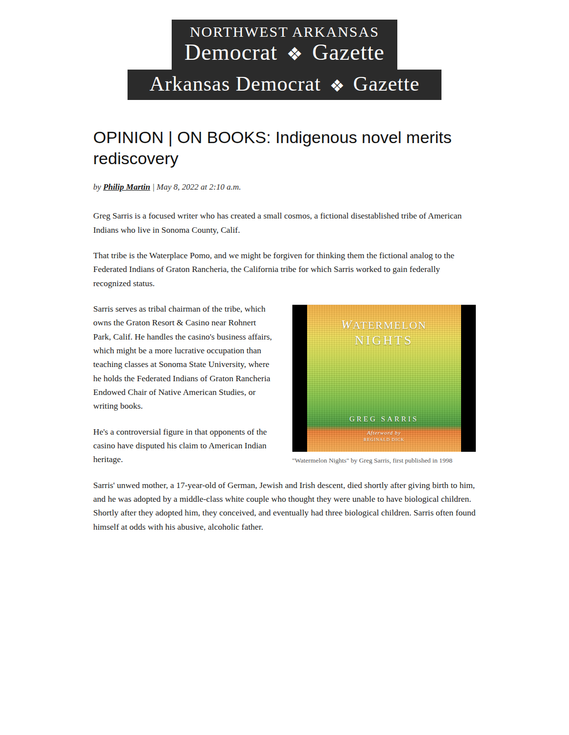Northwest Arkansas
Democrat ❖ Gazette
Arkansas Democrat ❖ Gazette
OPINION | ON BOOKS: Indigenous novel merits rediscovery
by Philip Martin | May 8, 2022 at 2:10 a.m.
Greg Sarris is a focused writer who has created a small cosmos, a fictional disestablished tribe of American Indians who live in Sonoma County, Calif.
That tribe is the Waterplace Pomo, and we might be forgiven for thinking them the fictional analog to the Federated Indians of Graton Rancheria, the California tribe for which Sarris worked to gain federally recognized status.
WATERMELONNIGHTS
GREG SARRIS
Afterword by
REGINALD DICK
"Watermelon Nights" by Greg Sarris, first published in 1998
Sarris serves as tribal chairman of the tribe, which owns the Graton Resort & Casino near Rohnert Park, Calif. He handles the casino's business affairs, which might be a more lucrative occupation than teaching classes at Sonoma State University, where he holds the Federated Indians of Graton Rancheria Endowed Chair of Native American Studies, or writing books.
He's a controversial figure in that opponents of the casino have disputed his claim to American Indian heritage.
Sarris' unwed mother, a 17-year-old of German, Jewish and Irish descent, died shortly after giving birth to him, and he was adopted by a middle-class white couple who thought they were unable to have biological children. Shortly after they adopted him, they conceived, and eventually had three biological children. Sarris often found himself at odds with his abusive, alcoholic father.